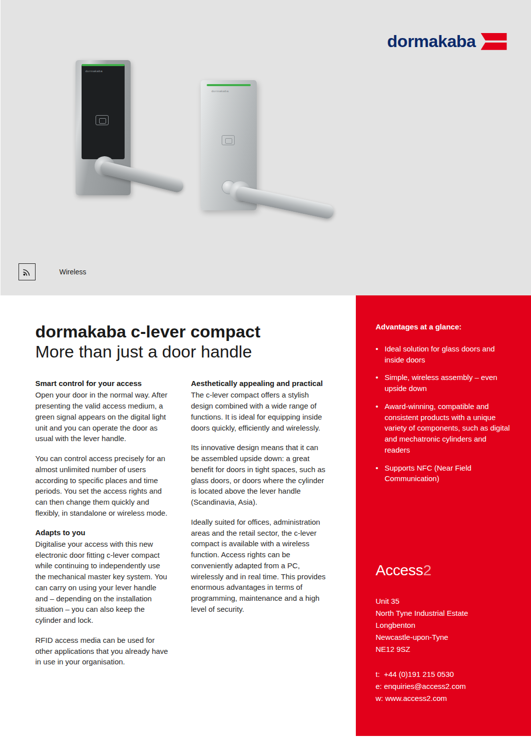dormakaba
dormakaba
dormakaba
Wireless
dormakaba c-lever compact More than just a door handle
Smart control for your access
Open your door in the normal way. After presenting the valid access medium, a green signal appears on the digital light unit and you can operate the door as usual with the lever handle.
You can control access precisely for an almost unlimited number of users according to specific places and time periods. You set the access rights and can then change them quickly and flexibly, in standalone or wireless mode.
Adapts to you
Digitalise your access with this new electronic door fitting c-lever compact while continuing to independently use the mechanical master key system. You can carry on using your lever handle and – depending on the installation situation – you can also keep the cylinder and lock.
RFID access media can be used for other applications that you already have in use in your organisation.
Aesthetically appealing and practical
The c-lever compact offers a stylish design combined with a wide range of functions. It is ideal for equipping inside doors quickly, efficiently and wirelessly.
Its innovative design means that it can be assembled upside down: a great benefit for doors in tight spaces, such as glass doors, or doors where the cylinder is located above the lever handle (Scandinavia, Asia).
Ideally suited for offices, administration areas and the retail sector, the c-lever compact is available with a wireless function. Access rights can be conveniently adapted from a PC, wirelessly and in real time. This provides enormous advantages in terms of programming, maintenance and a high level of security.
Advantages at a glance:
Ideal solution for glass doors and inside doors
Simple, wireless assembly – even upside down
Award-winning, compatible and consistent products with a unique variety of components, such as digital and mechatronic cylinders and readers
Supports NFC (Near Field Communication)
Access2
Unit 35
North Tyne Industrial Estate
Longbenton
Newcastle-upon-Tyne
NE12 9SZ
t: +44 (0)191 215 0530
e: enquiries@access2.com
w: www.access2.com